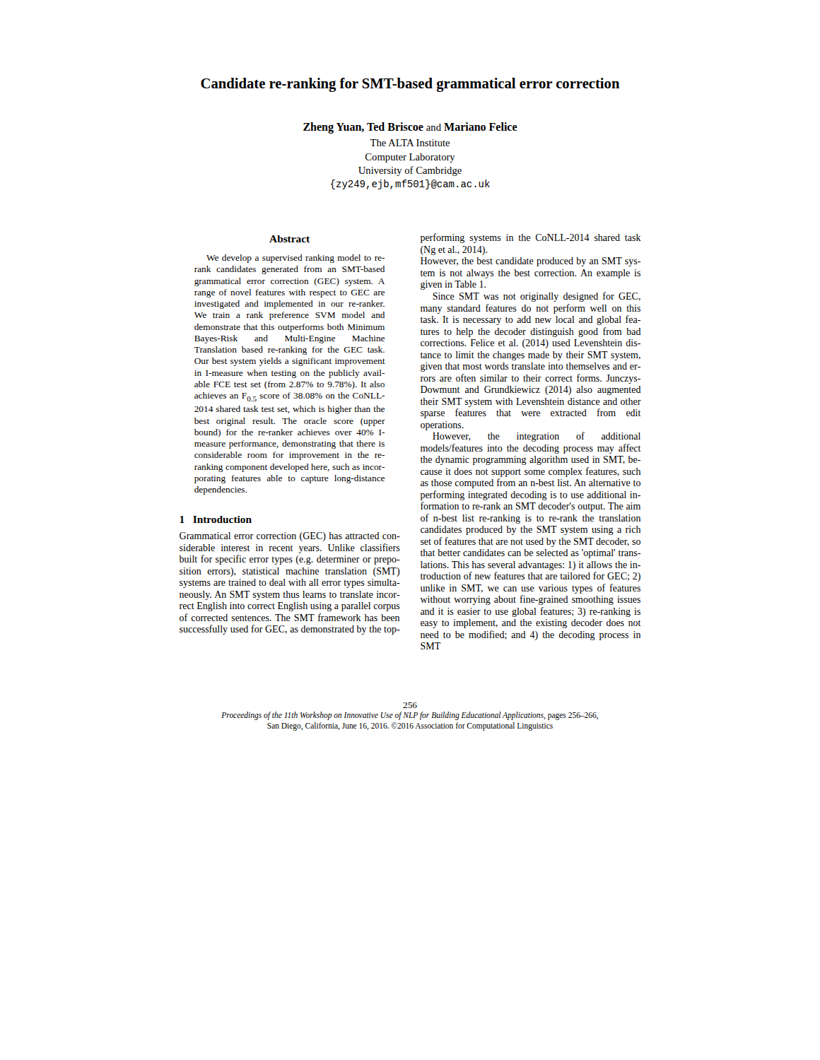Candidate re-ranking for SMT-based grammatical error correction
Zheng Yuan, Ted Briscoe and Mariano Felice
The ALTA Institute
Computer Laboratory
University of Cambridge
{zy249,ejb,mf501}@cam.ac.uk
Abstract
We develop a supervised ranking model to re-rank candidates generated from an SMT-based grammatical error correction (GEC) system. A range of novel features with respect to GEC are investigated and implemented in our re-ranker. We train a rank preference SVM model and demonstrate that this outperforms both Minimum Bayes-Risk and Multi-Engine Machine Translation based re-ranking for the GEC task. Our best system yields a significant improvement in I-measure when testing on the publicly available FCE test set (from 2.87% to 9.78%). It also achieves an F0.5 score of 38.08% on the CoNLL-2014 shared task test set, which is higher than the best original result. The oracle score (upper bound) for the re-ranker achieves over 40% I-measure performance, demonstrating that there is considerable room for improvement in the re-ranking component developed here, such as incorporating features able to capture long-distance dependencies.
1 Introduction
Grammatical error correction (GEC) has attracted considerable interest in recent years. Unlike classifiers built for specific error types (e.g. determiner or preposition errors), statistical machine translation (SMT) systems are trained to deal with all error types simultaneously. An SMT system thus learns to translate incorrect English into correct English using a parallel corpus of corrected sentences. The SMT framework has been successfully used for GEC, as demonstrated by the top-performing systems in the CoNLL-2014 shared task (Ng et al., 2014).
However, the best candidate produced by an SMT system is not always the best correction. An example is given in Table 1.
Since SMT was not originally designed for GEC, many standard features do not perform well on this task. It is necessary to add new local and global features to help the decoder distinguish good from bad corrections. Felice et al. (2014) used Levenshtein distance to limit the changes made by their SMT system, given that most words translate into themselves and errors are often similar to their correct forms. Junczys-Dowmunt and Grundkiewicz (2014) also augmented their SMT system with Levenshtein distance and other sparse features that were extracted from edit operations.
However, the integration of additional models/features into the decoding process may affect the dynamic programming algorithm used in SMT, because it does not support some complex features, such as those computed from an n-best list. An alternative to performing integrated decoding is to use additional information to re-rank an SMT decoder's output. The aim of n-best list re-ranking is to re-rank the translation candidates produced by the SMT system using a rich set of features that are not used by the SMT decoder, so that better candidates can be selected as 'optimal' translations. This has several advantages: 1) it allows the introduction of new features that are tailored for GEC; 2) unlike in SMT, we can use various types of features without worrying about fine-grained smoothing issues and it is easier to use global features; 3) re-ranking is easy to implement, and the existing decoder does not need to be modified; and 4) the decoding process in SMT
256
Proceedings of the 11th Workshop on Innovative Use of NLP for Building Educational Applications, pages 256–266,
San Diego, California, June 16, 2016. ©2016 Association for Computational Linguistics